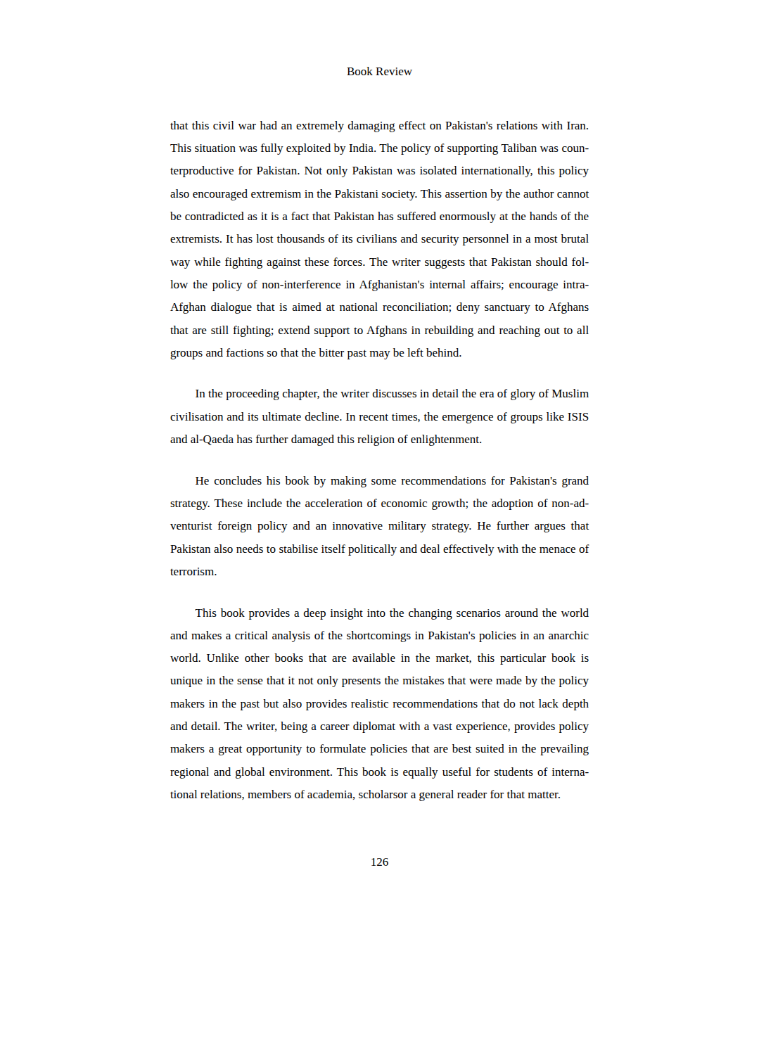Book Review
that this civil war had an extremely damaging effect on Pakistan's relations with Iran. This situation was fully exploited by India. The policy of supporting Taliban was counterproductive for Pakistan. Not only Pakistan was isolated internationally, this policy also encouraged extremism in the Pakistani society. This assertion by the author cannot be contradicted as it is a fact that Pakistan has suffered enormously at the hands of the extremists. It has lost thousands of its civilians and security personnel in a most brutal way while fighting against these forces. The writer suggests that Pakistan should follow the policy of non-interference in Afghanistan's internal affairs; encourage intra-Afghan dialogue that is aimed at national reconciliation; deny sanctuary to Afghans that are still fighting; extend support to Afghans in rebuilding and reaching out to all groups and factions so that the bitter past may be left behind.
In the proceeding chapter, the writer discusses in detail the era of glory of Muslim civilisation and its ultimate decline. In recent times, the emergence of groups like ISIS and al-Qaeda has further damaged this religion of enlightenment.
He concludes his book by making some recommendations for Pakistan's grand strategy. These include the acceleration of economic growth; the adoption of non-adventurist foreign policy and an innovative military strategy. He further argues that Pakistan also needs to stabilise itself politically and deal effectively with the menace of terrorism.
This book provides a deep insight into the changing scenarios around the world and makes a critical analysis of the shortcomings in Pakistan's policies in an anarchic world. Unlike other books that are available in the market, this particular book is unique in the sense that it not only presents the mistakes that were made by the policy makers in the past but also provides realistic recommendations that do not lack depth and detail. The writer, being a career diplomat with a vast experience, provides policy makers a great opportunity to formulate policies that are best suited in the prevailing regional and global environment. This book is equally useful for students of international relations, members of academia, scholarsor a general reader for that matter.
126